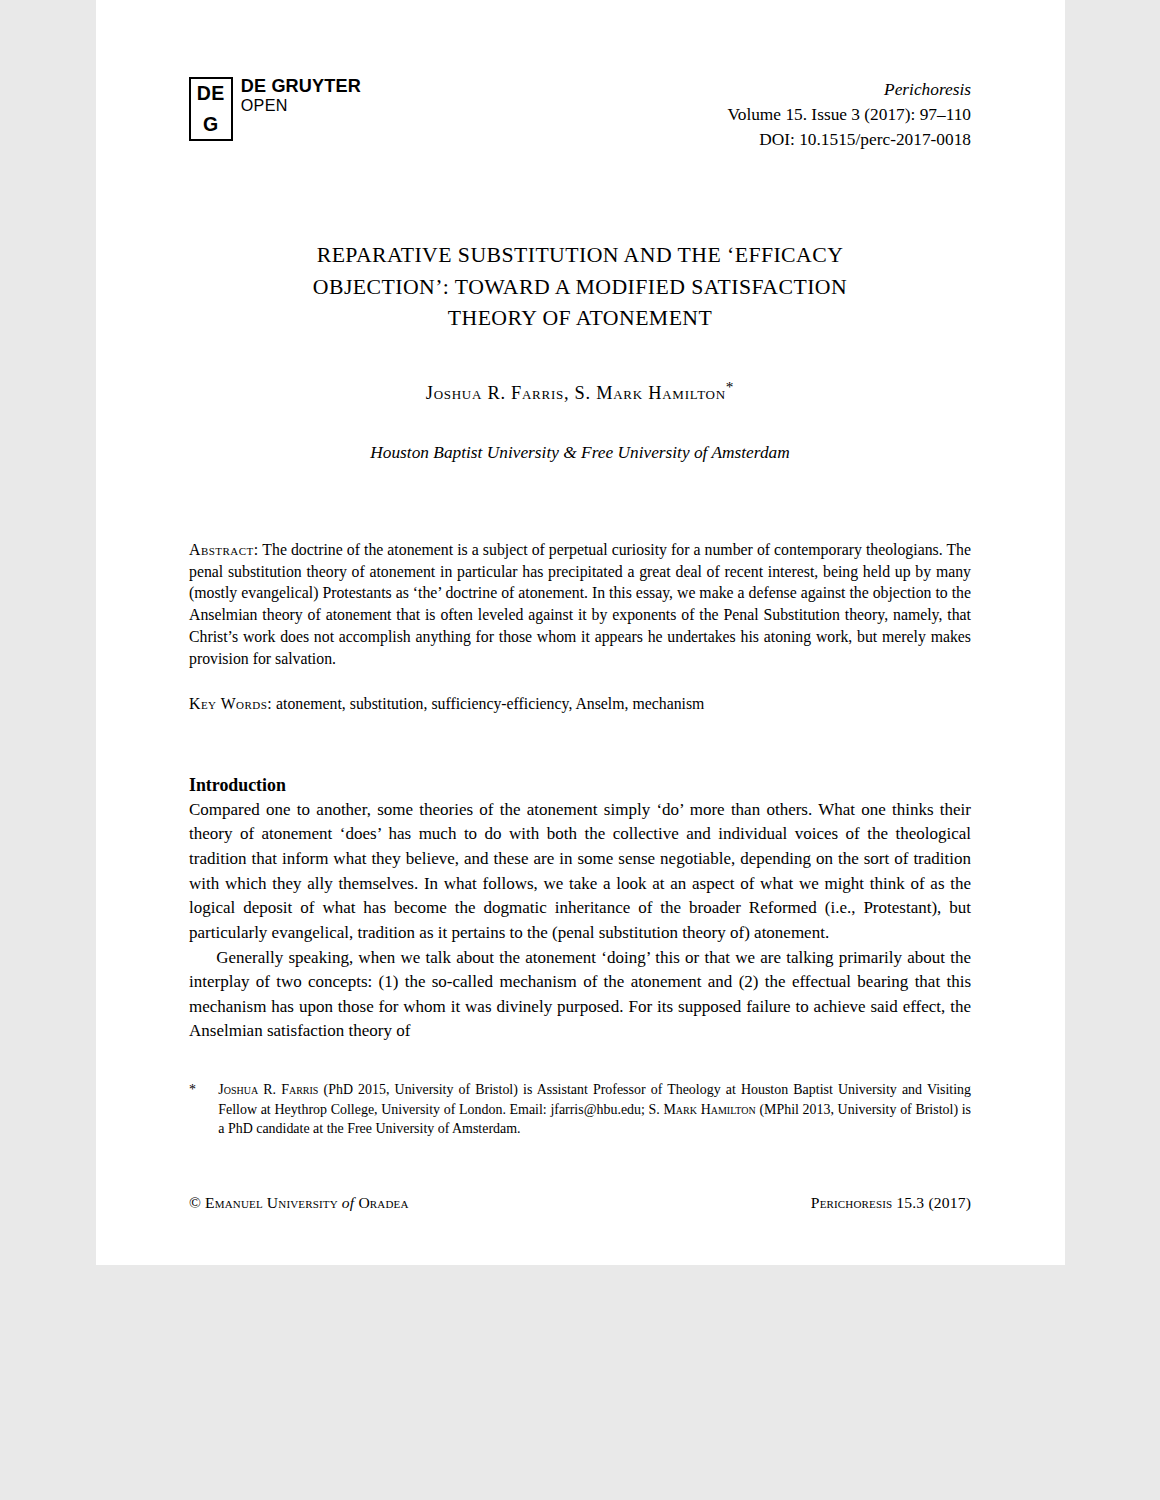DE G
DE GRUYTER OPEN
Perichoresis
Volume 15. Issue 3 (2017): 97–110
DOI: 10.1515/perc-2017-0018
Reparative Substitution and the ‘Efficacy
Objection’: Toward a Modified Satisfaction
Theory of Atonement
Joshua R. Farris, S. Mark Hamilton*
Houston Baptist University & Free University of Amsterdam
Abstract: The doctrine of the atonement is a subject of perpetual curiosity for a number of contemporary theologians. The penal substitution theory of atonement in particular has precipitated a great deal of recent interest, being held up by many (mostly evangelical) Protestants as ‘the’ doctrine of atonement. In this essay, we make a defense against the objection to the Anselmian theory of atonement that is often leveled against it by exponents of the Penal Substitution theory, namely, that Christ’s work does not accomplish anything for those whom it appears he undertakes his atoning work, but merely makes provision for salvation.
Key Words: atonement, substitution, sufficiency-efficiency, Anselm, mechanism
Introduction
Compared one to another, some theories of the atonement simply ‘do’ more than others. What one thinks their theory of atonement ‘does’ has much to do with both the collective and individual voices of the theological tradition that inform what they believe, and these are in some sense negotiable, depending on the sort of tradition with which they ally themselves. In what follows, we take a look at an aspect of what we might think of as the logical deposit of what has become the dogmatic inheritance of the broader Reformed (i.e., Protestant), but particularly evangelical, tradition as it pertains to the (penal substitution theory of) atonement.
Generally speaking, when we talk about the atonement ‘doing’ this or that we are talking primarily about the interplay of two concepts: (1) the so-called mechanism of the atonement and (2) the effectual bearing that this mechanism has upon those for whom it was divinely purposed. For its supposed failure to achieve said effect, the Anselmian satisfaction theory of
*
Joshua R. Farris (PhD 2015, University of Bristol) is Assistant Professor of Theology at Houston Baptist University and Visiting Fellow at Heythrop College, University of London. Email: jfarris@hbu.edu; S. Mark Hamilton (MPhil 2013, University of Bristol) is a PhD candidate at the Free University of Amsterdam.
© Emanuel University of Oradea
Perichoresis 15.3 (2017)